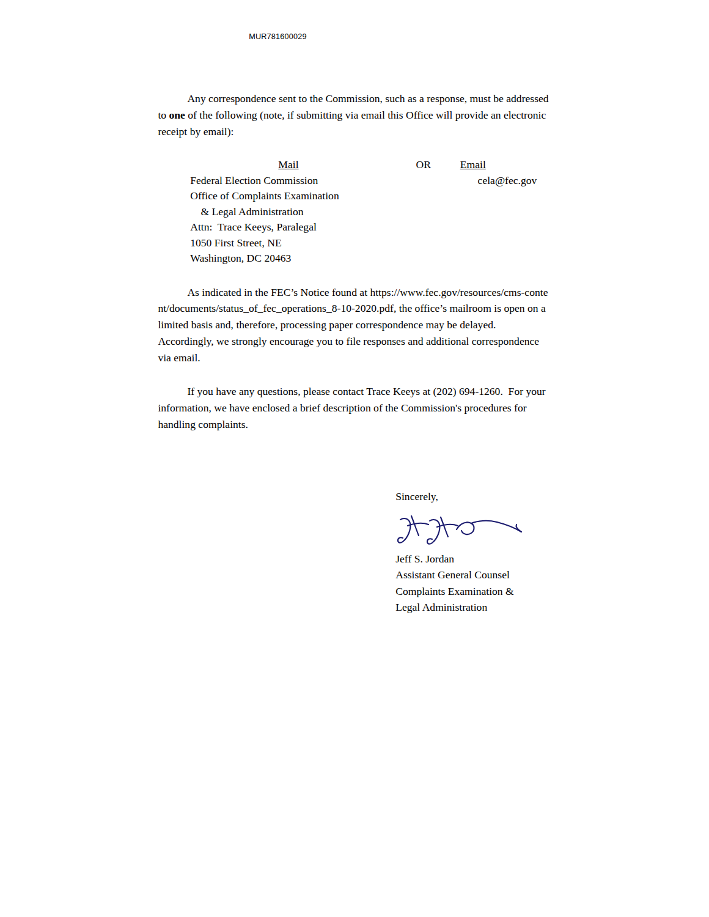MUR781600029
Any correspondence sent to the Commission, such as a response, must be addressed to one of the following (note, if submitting via email this Office will provide an electronic receipt by email):
| Mail | OR | Email |
| Federal Election Commission | | cela@fec.gov |
| Office of Complaints Examination | | |
| & Legal Administration | | |
| Attn: Trace Keeys, Paralegal | | |
| 1050 First Street, NE | | |
| Washington, DC 20463 | | |
As indicated in the FEC’s Notice found at https://www.fec.gov/resources/cms-content/documents/status_of_fec_operations_8-10-2020.pdf, the office’s mailroom is open on a limited basis and, therefore, processing paper correspondence may be delayed. Accordingly, we strongly encourage you to file responses and additional correspondence via email.
If you have any questions, please contact Trace Keeys at (202) 694-1260. For your information, we have enclosed a brief description of the Commission's procedures for handling complaints.
Sincerely,
Jeff S. Jordan
Assistant General Counsel
Complaints Examination &
Legal Administration